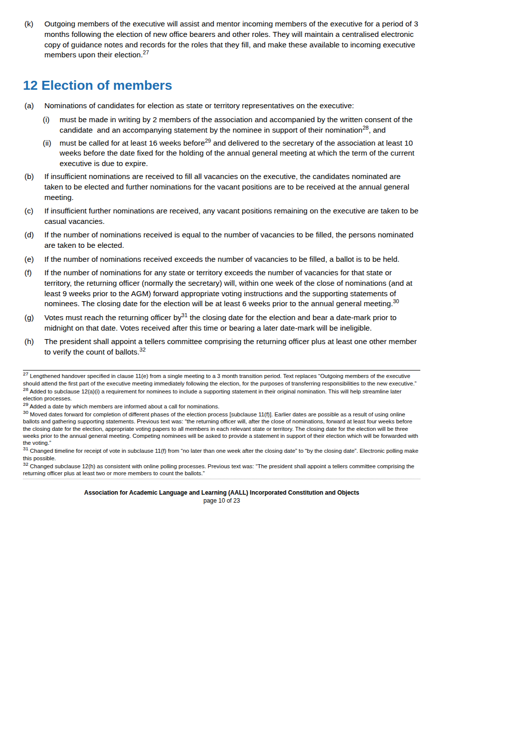(k)
Outgoing members of the executive will assist and mentor incoming members of the executive for a period of 3 months following the election of new office bearers and other roles. They will maintain a centralised electronic copy of guidance notes and records for the roles that they fill, and make these available to incoming executive members upon their election.27
12 Election of members
(a)
Nominations of candidates for election as state or territory representatives on the executive:
(i)
must be made in writing by 2 members of the association and accompanied by the written consent of the candidate and an accompanying statement by the nominee in support of their nomination28, and
(ii)
must be called for at least 16 weeks before29 and delivered to the secretary of the association at least 10 weeks before the date fixed for the holding of the annual general meeting at which the term of the current executive is due to expire.
(b)
If insufficient nominations are received to fill all vacancies on the executive, the candidates nominated are taken to be elected and further nominations for the vacant positions are to be received at the annual general meeting.
(c)
If insufficient further nominations are received, any vacant positions remaining on the executive are taken to be casual vacancies.
(d)
If the number of nominations received is equal to the number of vacancies to be filled, the persons nominated are taken to be elected.
(e)
If the number of nominations received exceeds the number of vacancies to be filled, a ballot is to be held.
(f)
If the number of nominations for any state or territory exceeds the number of vacancies for that state or territory, the returning officer (normally the secretary) will, within one week of the close of nominations (and at least 9 weeks prior to the AGM) forward appropriate voting instructions and the supporting statements of nominees. The closing date for the election will be at least 6 weeks prior to the annual general meeting.30
(g)
Votes must reach the returning officer by31 the closing date for the election and bear a date-mark prior to midnight on that date. Votes received after this time or bearing a later date-mark will be ineligible.
(h)
The president shall appoint a tellers committee comprising the returning officer plus at least one other member to verify the count of ballots.32
27 Lengthened handover specified in clause 11(e) from a single meeting to a 3 month transition period. Text replaces “Outgoing members of the executive should attend the first part of the executive meeting immediately following the election, for the purposes of transferring responsibilities to the new executive.”
28 Added to subclause 12(a)(i) a requirement for nominees to include a supporting statement in their original nomination. This will help streamline later election processes.
29 Added a date by which members are informed about a call for nominations.
30 Moved dates forward for completion of different phases of the election process [subclause 11(f)]. Earlier dates are possible as a result of using online ballots and gathering supporting statements. Previous text was: “the returning officer will, after the close of nominations, forward at least four weeks before the closing date for the election, appropriate voting papers to all members in each relevant state or territory. The closing date for the election will be three weeks prior to the annual general meeting. Competing nominees will be asked to provide a statement in support of their election which will be forwarded with the voting.”
31 Changed timeline for receipt of vote in subclause 11(f) from “no later than one week after the closing date” to “by the closing date”. Electronic polling make this possible.
32 Changed subclause 12(h) as consistent with online polling processes. Previous text was: “The president shall appoint a tellers committee comprising the returning officer plus at least two or more members to count the ballots.”
Association for Academic Language and Learning (AALL) Incorporated Constitution and Objects
page 10 of 23